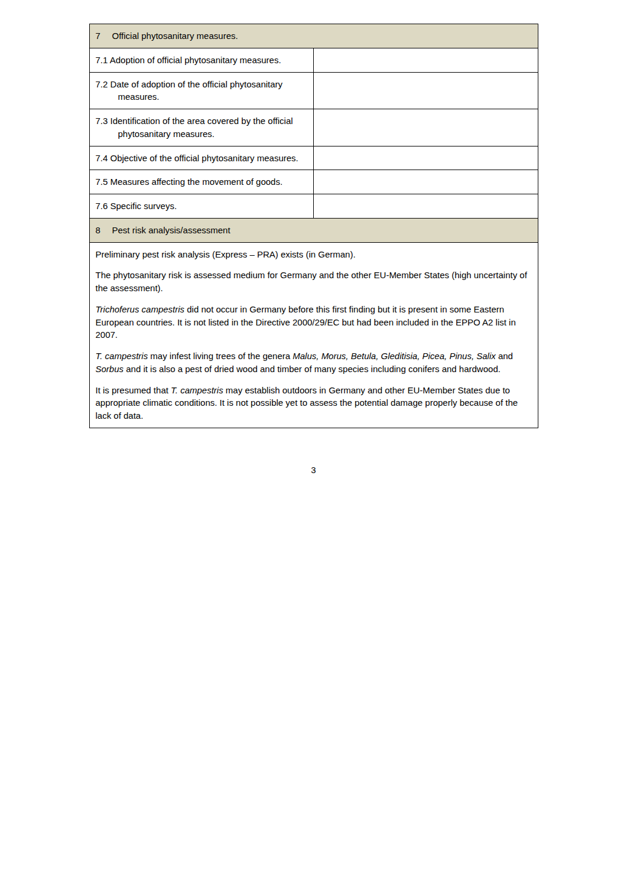| 7 Official phytosanitary measures. |
| 7.1 Adoption of official phytosanitary measures. | |
| 7.2 Date of adoption of the official phytosanitary measures. | |
| 7.3 Identification of the area covered by the official phytosanitary measures. | |
| 7.4 Objective of the official phytosanitary measures. | |
| 7.5 Measures affecting the movement of goods. | |
| 7.6 Specific surveys. | |
| 8 Pest risk analysis/assessment |
| Preliminary pest risk analysis (Express – PRA) exists (in German). The phytosanitary risk is assessed medium for Germany and the other EU-Member States (high uncertainty of the assessment). Trichoferus campestris did not occur in Germany before this first finding but it is present in some Eastern European countries. It is not listed in the Directive 2000/29/EC but had been included in the EPPO A2 list in 2007. T. campestris may infest living trees of the genera Malus, Morus, Betula, Gleditisia, Picea, Pinus, Salix and Sorbus and it is also a pest of dried wood and timber of many species including conifers and hardwood. It is presumed that T. campestris may establish outdoors in Germany and other EU-Member States due to appropriate climatic conditions. It is not possible yet to assess the potential damage properly because of the lack of data. |
3